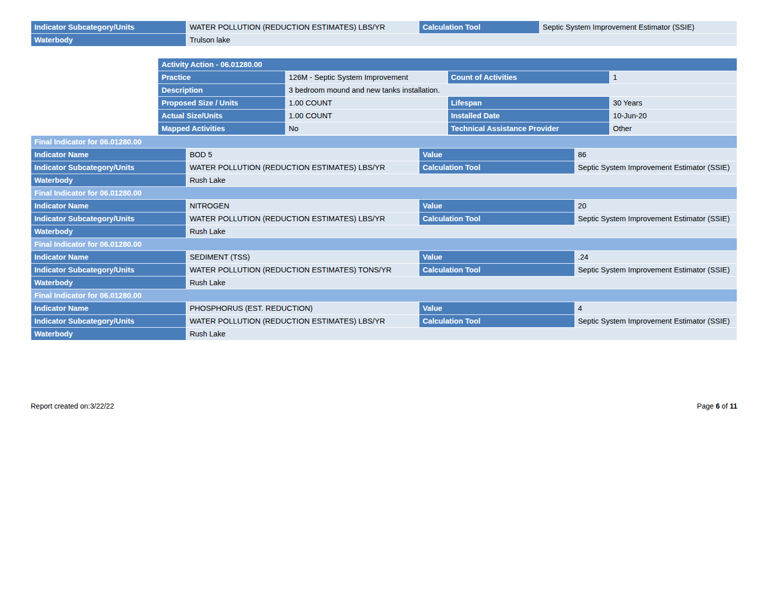| Indicator Subcategory/Units | WATER POLLUTION (REDUCTION ESTIMATES) LBS/YR | Calculation Tool | Septic System Improvement Estimator (SSIE) |
| Waterbody | Trulson lake |
| Activity Action - 06.01280.00 |
| Practice | 126M - Septic System Improvement | Count of Activities | 1 |
| Description | 3 bedroom mound and new tanks installation. |
| Proposed Size / Units | 1.00 COUNT | Lifespan | 30 Years |
| Actual Size/Units | 1.00 COUNT | Installed Date | 10-Jun-20 |
| Mapped Activities | No | Technical Assistance Provider | Other |
| Final Indicator for 06.01280.00 |
| Indicator Name | BOD 5 | Value | 86 |
| Indicator Subcategory/Units | WATER POLLUTION (REDUCTION ESTIMATES) LBS/YR | Calculation Tool | Septic System Improvement Estimator (SSIE) |
| Waterbody | Rush Lake |
| Final Indicator for 06.01280.00 |
| Indicator Name | NITROGEN | Value | 20 |
| Indicator Subcategory/Units | WATER POLLUTION (REDUCTION ESTIMATES) LBS/YR | Calculation Tool | Septic System Improvement Estimator (SSIE) |
| Waterbody | Rush Lake |
| Final Indicator for 06.01280.00 |
| Indicator Name | SEDIMENT (TSS) | Value | .24 |
| Indicator Subcategory/Units | WATER POLLUTION (REDUCTION ESTIMATES) TONS/YR | Calculation Tool | Septic System Improvement Estimator (SSIE) |
| Waterbody | Rush Lake |
| Final Indicator for 06.01280.00 |
| Indicator Name | PHOSPHORUS (EST. REDUCTION) | Value | 4 |
| Indicator Subcategory/Units | WATER POLLUTION (REDUCTION ESTIMATES) LBS/YR | Calculation Tool | Septic System Improvement Estimator (SSIE) |
| Waterbody | Rush Lake |
Report created on:3/22/22
Page 6 of 11